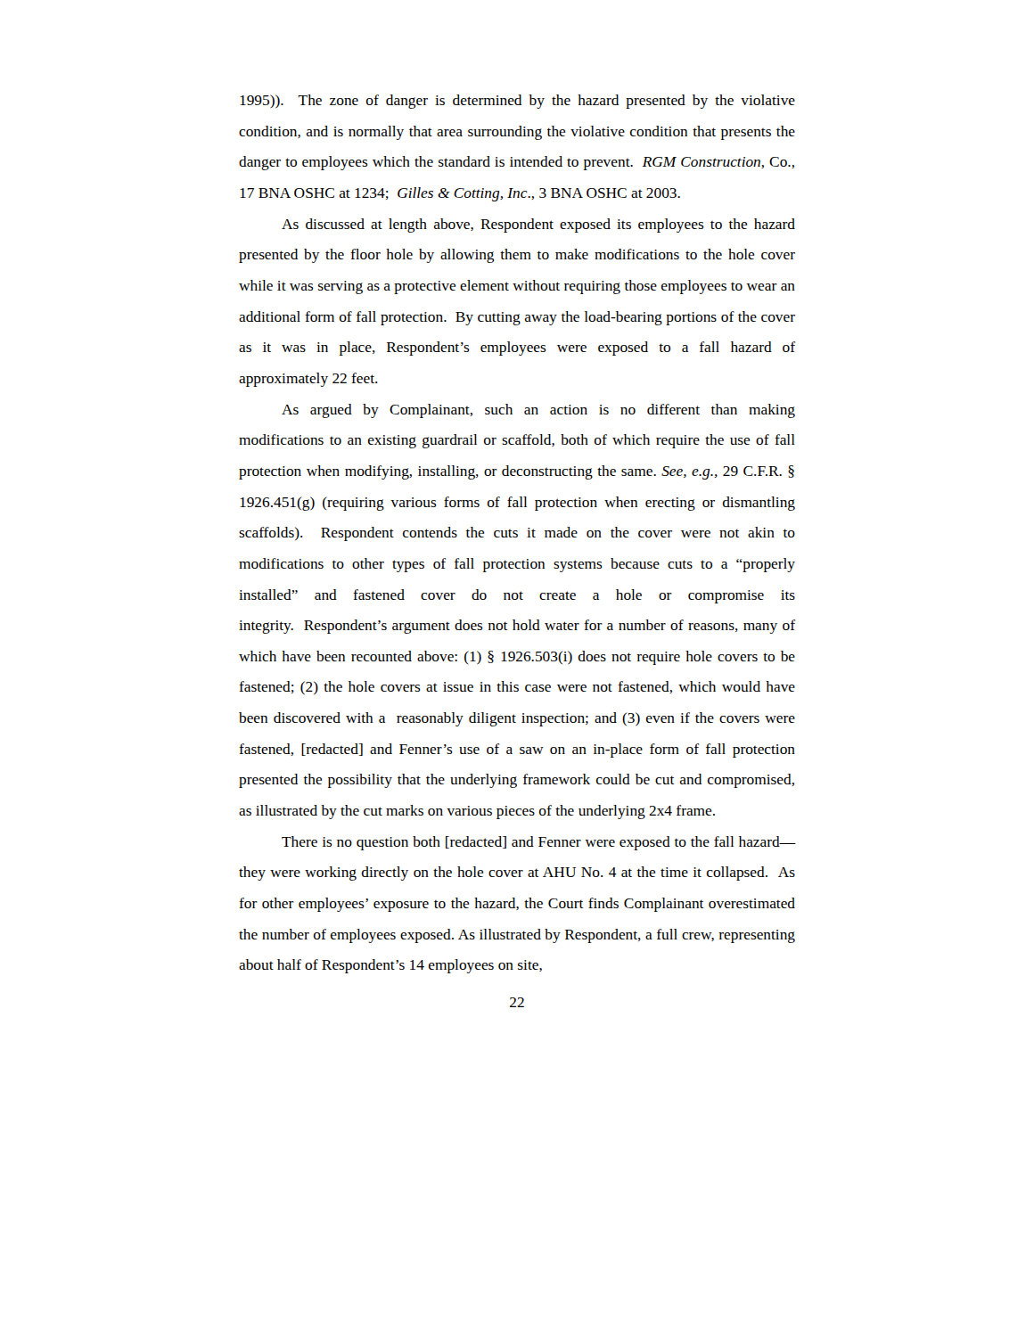1995)). The zone of danger is determined by the hazard presented by the violative condition, and is normally that area surrounding the violative condition that presents the danger to employees which the standard is intended to prevent. RGM Construction, Co., 17 BNA OSHC at 1234; Gilles & Cotting, Inc., 3 BNA OSHC at 2003.
As discussed at length above, Respondent exposed its employees to the hazard presented by the floor hole by allowing them to make modifications to the hole cover while it was serving as a protective element without requiring those employees to wear an additional form of fall protection. By cutting away the load-bearing portions of the cover as it was in place, Respondent’s employees were exposed to a fall hazard of approximately 22 feet.
As argued by Complainant, such an action is no different than making modifications to an existing guardrail or scaffold, both of which require the use of fall protection when modifying, installing, or deconstructing the same. See, e.g., 29 C.F.R. § 1926.451(g) (requiring various forms of fall protection when erecting or dismantling scaffolds). Respondent contends the cuts it made on the cover were not akin to modifications to other types of fall protection systems because cuts to a “properly installed” and fastened cover do not create a hole or compromise its integrity. Respondent’s argument does not hold water for a number of reasons, many of which have been recounted above: (1) § 1926.503(i) does not require hole covers to be fastened; (2) the hole covers at issue in this case were not fastened, which would have been discovered with a reasonably diligent inspection; and (3) even if the covers were fastened, [redacted] and Fenner’s use of a saw on an in-place form of fall protection presented the possibility that the underlying framework could be cut and compromised, as illustrated by the cut marks on various pieces of the underlying 2x4 frame.
There is no question both [redacted] and Fenner were exposed to the fall hazard—they were working directly on the hole cover at AHU No. 4 at the time it collapsed. As for other employees’ exposure to the hazard, the Court finds Complainant overestimated the number of employees exposed. As illustrated by Respondent, a full crew, representing about half of Respondent’s 14 employees on site,
22